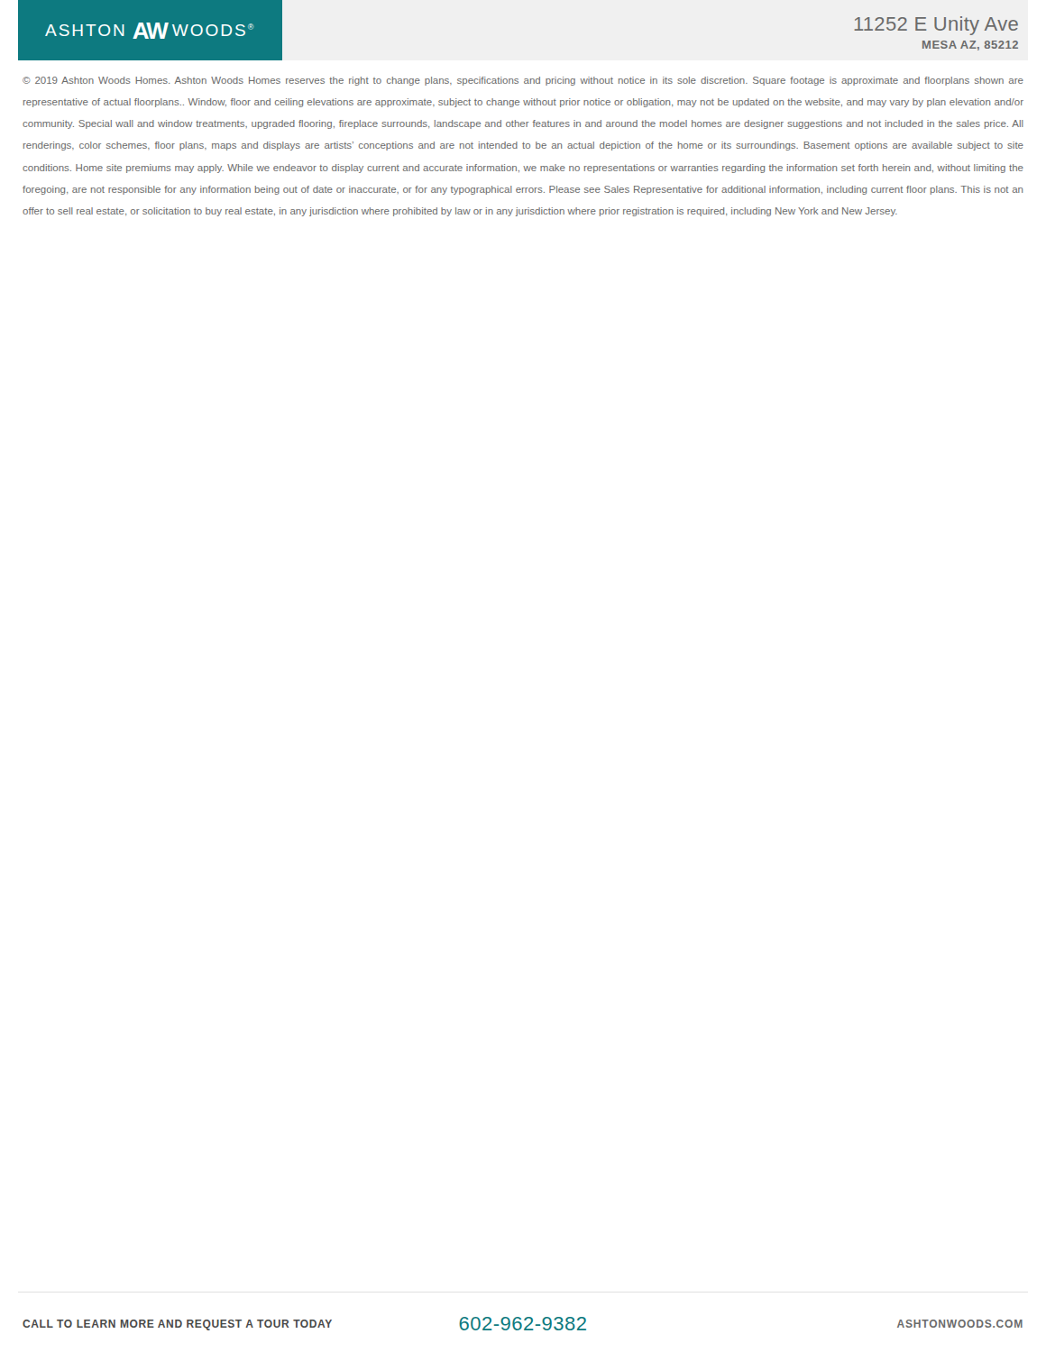ASHTON AW WOODS®
11252 E Unity Ave
MESA AZ, 85212
© 2019 Ashton Woods Homes. Ashton Woods Homes reserves the right to change plans, specifications and pricing without notice in its sole discretion. Square footage is approximate and floorplans shown are representative of actual floorplans.. Window, floor and ceiling elevations are approximate, subject to change without prior notice or obligation, may not be updated on the website, and may vary by plan elevation and/or community. Special wall and window treatments, upgraded flooring, fireplace surrounds, landscape and other features in and around the model homes are designer suggestions and not included in the sales price. All renderings, color schemes, floor plans, maps and displays are artists’ conceptions and are not intended to be an actual depiction of the home or its surroundings. Basement options are available subject to site conditions. Home site premiums may apply. While we endeavor to display current and accurate information, we make no representations or warranties regarding the information set forth herein and, without limiting the foregoing, are not responsible for any information being out of date or inaccurate, or for any typographical errors. Please see Sales Representative for additional information, including current floor plans. This is not an offer to sell real estate, or solicitation to buy real estate, in any jurisdiction where prohibited by law or in any jurisdiction where prior registration is required, including New York and New Jersey.
CALL TO LEARN MORE AND REQUEST A TOUR TODAY
602-962-9382
ASHTONWOODS.COM